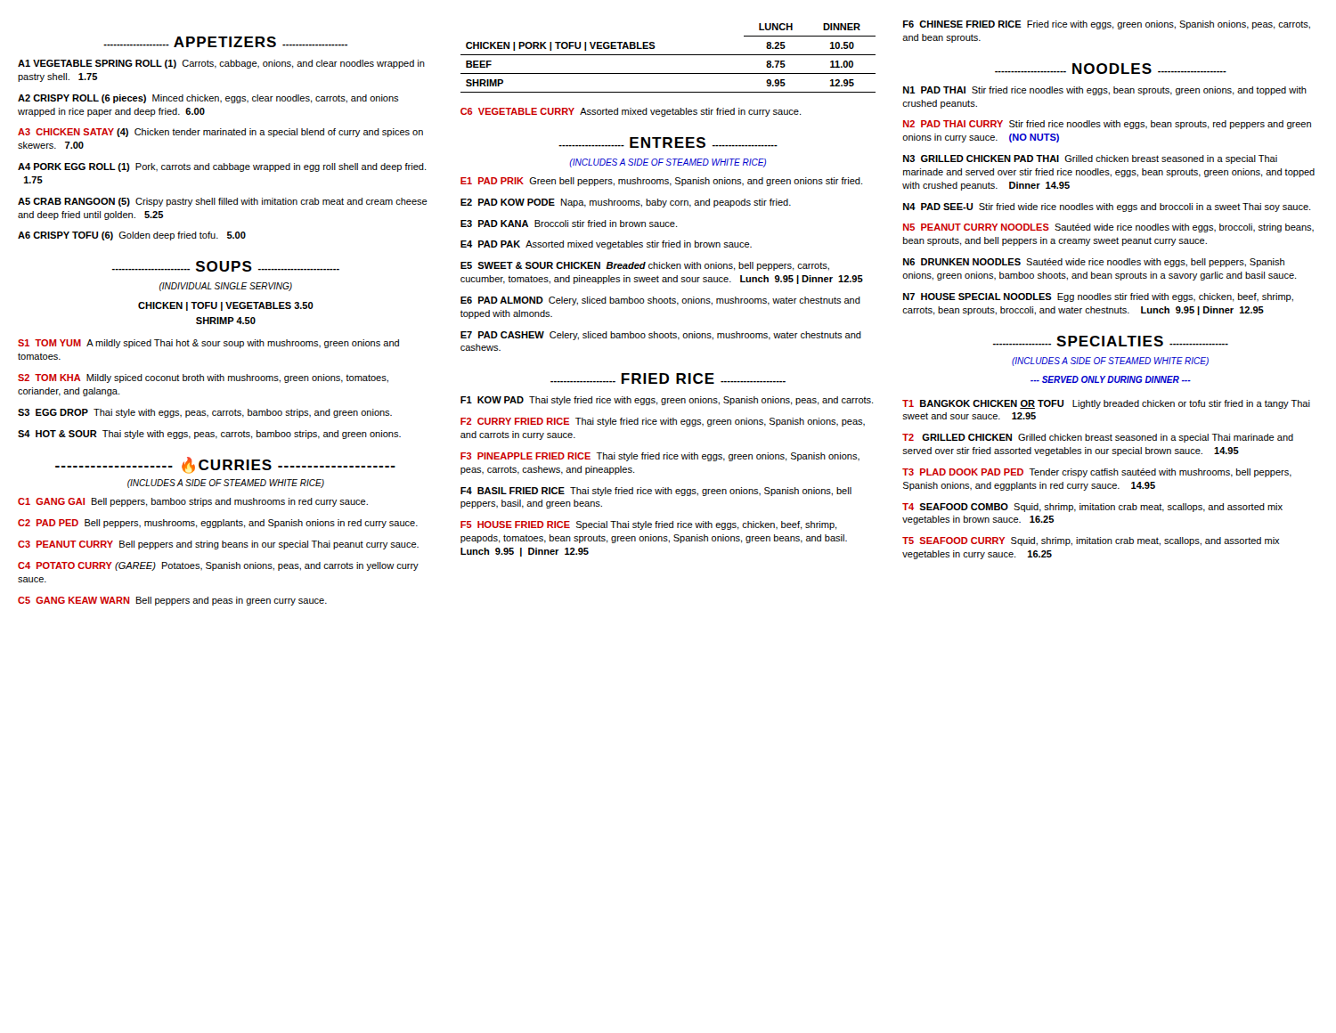-------------------- APPETIZERS --------------------
A1 VEGETABLE SPRING ROLL (1) Carrots, cabbage, onions, and clear noodles wrapped in pastry shell. 1.75
A2 CRISPY ROLL (6 pieces) Minced chicken, eggs, clear noodles, carrots, and onions wrapped in rice paper and deep fried. 6.00
A3 CHICKEN SATAY (4) Chicken tender marinated in a special blend of curry and spices on skewers. 7.00
A4 PORK EGG ROLL (1) Pork, carrots and cabbage wrapped in egg roll shell and deep fried. 1.75
A5 CRAB RANGOON (5) Crispy pastry shell filled with imitation crab meat and cream cheese and deep fried until golden. 5.25
A6 CRISPY TOFU (6) Golden deep fried tofu. 5.00
------------------------ SOUPS -------------------------
(INDIVIDUAL SINGLE SERVING)
CHICKEN | TOFU | VEGETABLES 3.50
SHRIMP 4.50
S1 TOM YUM A mildly spiced Thai hot & sour soup with mushrooms, green onions and tomatoes.
S2 TOM KHA Mildly spiced coconut broth with mushrooms, green onions, tomatoes, coriander, and galanga.
S3 EGG DROP Thai style with eggs, peas, carrots, bamboo strips, and green onions.
S4 HOT & SOUR Thai style with eggs, peas, carrots, bamboo strips, and green onions.
-------------------- 🔥CURRIES --------------------
(INCLUDES A SIDE OF STEAMED WHITE RICE)
C1 GANG GAI Bell peppers, bamboo strips and mushrooms in red curry sauce.
C2 PAD PED Bell peppers, mushrooms, eggplants, and Spanish onions in red curry sauce.
C3 PEANUT CURRY Bell peppers and string beans in our special Thai peanut curry sauce.
C4 POTATO CURRY (GAREE) Potatoes, Spanish onions, peas, and carrots in yellow curry sauce.
C5 GANG KEAW WARN Bell peppers and peas in green curry sauce.
| | LUNCH | DINNER |
| --- | --- | --- |
| CHICKEN / PORK / TOFU / VEGETABLES | 8.25 | 10.50 |
| BEEF | 8.75 | 11.00 |
| SHRIMP | 9.95 | 12.95 |
C6 VEGETABLE CURRY Assorted mixed vegetables stir fried in curry sauce.
-------------------- ENTREES --------------------
(INCLUDES A SIDE OF STEAMED WHITE RICE)
E1 PAD PRIK Green bell peppers, mushrooms, Spanish onions, and green onions stir fried.
E2 PAD KOW PODE Napa, mushrooms, baby corn, and peapods stir fried.
E3 PAD KANA Broccoli stir fried in brown sauce.
E4 PAD PAK Assorted mixed vegetables stir fried in brown sauce.
E5 SWEET & SOUR CHICKEN Breaded chicken with onions, bell peppers, carrots, cucumber, tomatoes, and pineapples in sweet and sour sauce. Lunch 9.95 | Dinner 12.95
E6 PAD ALMOND Celery, sliced bamboo shoots, onions, mushrooms, water chestnuts and topped with almonds.
E7 PAD CASHEW Celery, sliced bamboo shoots, onions, mushrooms, water chestnuts and cashews.
-------------------- FRIED RICE --------------------
F1 KOW PAD Thai style fried rice with eggs, green onions, Spanish onions, peas, and carrots.
F2 CURRY FRIED RICE Thai style fried rice with eggs, green onions, Spanish onions, peas, and carrots in curry sauce.
F3 PINEAPPLE FRIED RICE Thai style fried rice with eggs, green onions, Spanish onions, peas, carrots, cashews, and pineapples.
F4 BASIL FRIED RICE Thai style fried rice with eggs, green onions, Spanish onions, bell peppers, basil, and green beans.
F5 HOUSE FRIED RICE Special Thai style fried rice with eggs, chicken, beef, shrimp, peapods, tomatoes, bean sprouts, green onions, Spanish onions, green beans, and basil.
Lunch 9.95 | Dinner 12.95
F6 CHINESE FRIED RICE Fried rice with eggs, green onions, Spanish onions, peas, carrots, and bean sprouts.
---------------------- NOODLES ---------------------
N1 PAD THAI Stir fried rice noodles with eggs, bean sprouts, green onions, and topped with crushed peanuts.
N2 PAD THAI CURRY Stir fried rice noodles with eggs, bean sprouts, red peppers and green onions in curry sauce. (NO NUTS)
N3 GRILLED CHICKEN PAD THAI Grilled chicken breast seasoned in a special Thai marinade and served over stir fried rice noodles, eggs, bean sprouts, green onions, and topped with crushed peanuts. Dinner 14.95
N4 PAD SEE-U Stir fried wide rice noodles with eggs and broccoli in a sweet Thai soy sauce.
N5 PEANUT CURRY NOODLES Sautéed wide rice noodles with eggs, broccoli, string beans, bean sprouts, and bell peppers in a creamy sweet peanut curry sauce.
N6 DRUNKEN NOODLES Sautéed wide rice noodles with eggs, bell peppers, Spanish onions, green onions, bamboo shoots, and bean sprouts in a savory garlic and basil sauce.
N7 HOUSE SPECIAL NOODLES Egg noodles stir fried with eggs, chicken, beef, shrimp, carrots, bean sprouts, broccoli, and water chestnuts. Lunch 9.95 | Dinner 12.95
------------------ SPECIALTIES ------------------
(INCLUDES A SIDE OF STEAMED WHITE RICE)
--- SERVED ONLY DURING DINNER ---
T1 BANGKOK CHICKEN OR TOFU Lightly breaded chicken or tofu stir fried in a tangy Thai sweet and sour sauce. 12.95
T2 GRILLED CHICKEN Grilled chicken breast seasoned in a special Thai marinade and served over stir fried assorted vegetables in our special brown sauce. 14.95
T3 PLAD DOOK PAD PED Tender crispy catfish sautéed with mushrooms, bell peppers, Spanish onions, and eggplants in red curry sauce. 14.95
T4 SEAFOOD COMBO Squid, shrimp, imitation crab meat, scallops, and assorted mix vegetables in brown sauce. 16.25
T5 SEAFOOD CURRY Squid, shrimp, imitation crab meat, scallops, and assorted mix vegetables in curry sauce. 16.25